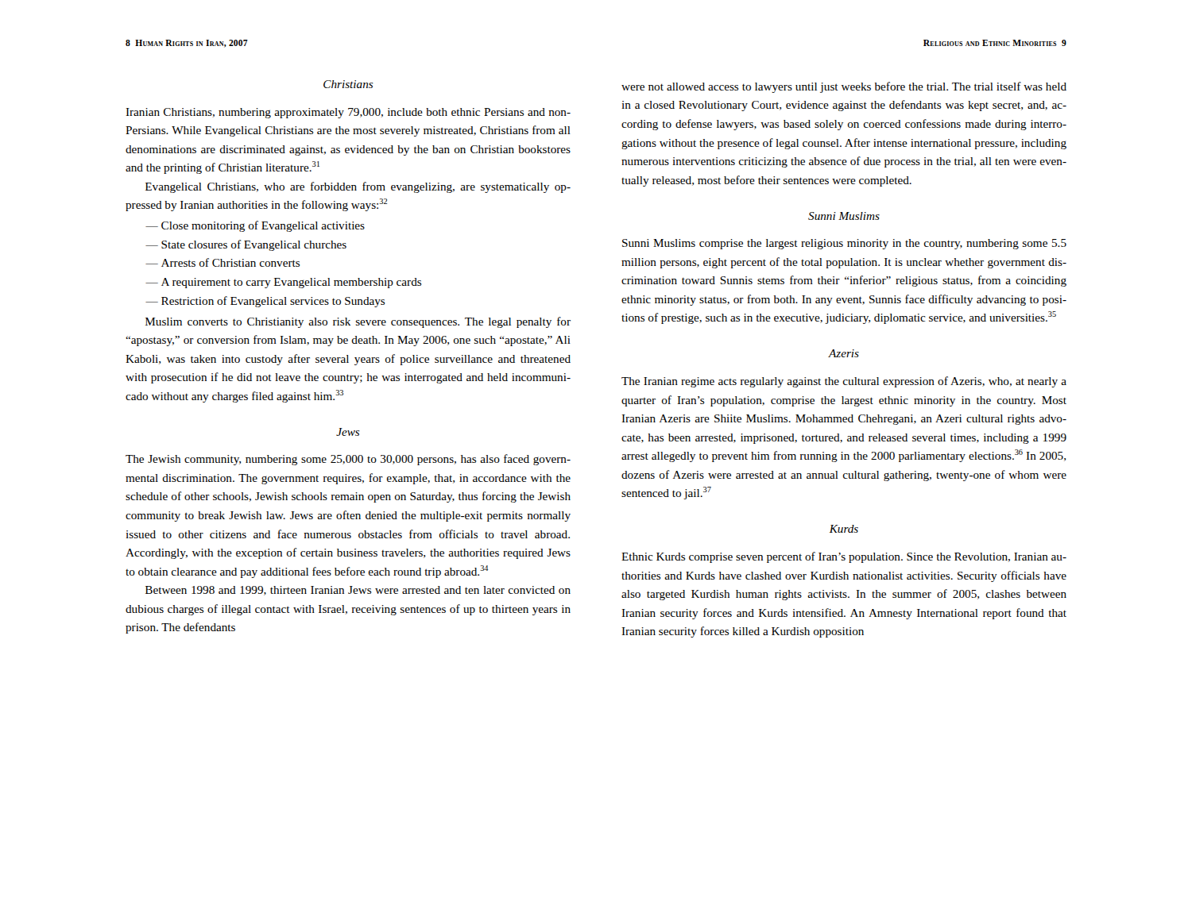8 Human Rights in Iran, 2007
Christians
Iranian Christians, numbering approximately 79,000, include both ethnic Persians and non-Persians. While Evangelical Christians are the most severely mistreated, Christians from all denominations are discriminated against, as evidenced by the ban on Christian bookstores and the printing of Christian literature.31
Evangelical Christians, who are forbidden from evangelizing, are systematically oppressed by Iranian authorities in the following ways:32
Close monitoring of Evangelical activities
State closures of Evangelical churches
Arrests of Christian converts
A requirement to carry Evangelical membership cards
Restriction of Evangelical services to Sundays
Muslim converts to Christianity also risk severe consequences. The legal penalty for “apostasy,” or conversion from Islam, may be death. In May 2006, one such “apostate,” Ali Kaboli, was taken into custody after several years of police surveillance and threatened with prosecution if he did not leave the country; he was interrogated and held incommunicado without any charges filed against him.33
Jews
The Jewish community, numbering some 25,000 to 30,000 persons, has also faced governmental discrimination. The government requires, for example, that, in accordance with the schedule of other schools, Jewish schools remain open on Saturday, thus forcing the Jewish community to break Jewish law. Jews are often denied the multiple-exit permits normally issued to other citizens and face numerous obstacles from officials to travel abroad. Accordingly, with the exception of certain business travelers, the authorities required Jews to obtain clearance and pay additional fees before each round trip abroad.34
Between 1998 and 1999, thirteen Iranian Jews were arrested and ten later convicted on dubious charges of illegal contact with Israel, receiving sentences of up to thirteen years in prison. The defendants
Religious and Ethnic Minorities 9
were not allowed access to lawyers until just weeks before the trial. The trial itself was held in a closed Revolutionary Court, evidence against the defendants was kept secret, and, according to defense lawyers, was based solely on coerced confessions made during interrogations without the presence of legal counsel. After intense international pressure, including numerous interventions criticizing the absence of due process in the trial, all ten were eventually released, most before their sentences were completed.
Sunni Muslims
Sunni Muslims comprise the largest religious minority in the country, numbering some 5.5 million persons, eight percent of the total population. It is unclear whether government discrimination toward Sunnis stems from their “inferior” religious status, from a coinciding ethnic minority status, or from both. In any event, Sunnis face difficulty advancing to positions of prestige, such as in the executive, judiciary, diplomatic service, and universities.35
Azeris
The Iranian regime acts regularly against the cultural expression of Azeris, who, at nearly a quarter of Iran’s population, comprise the largest ethnic minority in the country. Most Iranian Azeris are Shiite Muslims. Mohammed Chehregani, an Azeri cultural rights advocate, has been arrested, imprisoned, tortured, and released several times, including a 1999 arrest allegedly to prevent him from running in the 2000 parliamentary elections.36 In 2005, dozens of Azeris were arrested at an annual cultural gathering, twenty-one of whom were sentenced to jail.37
Kurds
Ethnic Kurds comprise seven percent of Iran’s population. Since the Revolution, Iranian authorities and Kurds have clashed over Kurdish nationalist activities. Security officials have also targeted Kurdish human rights activists. In the summer of 2005, clashes between Iranian security forces and Kurds intensified. An Amnesty International report found that Iranian security forces killed a Kurdish opposition